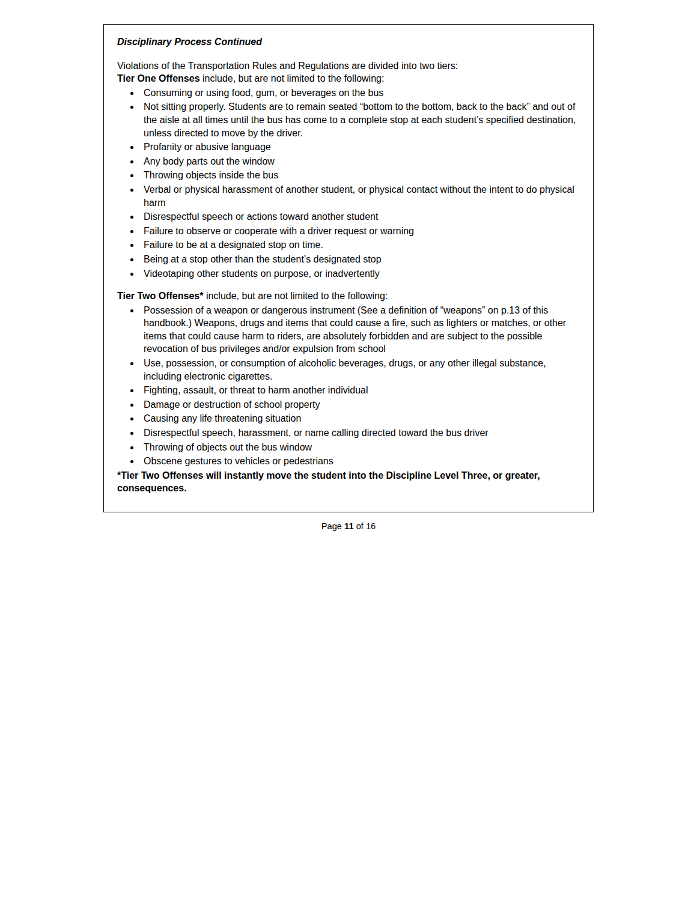Disciplinary Process Continued
Violations of the Transportation Rules and Regulations are divided into two tiers:
Tier One Offenses include, but are not limited to the following:
Consuming or using food, gum, or beverages on the bus
Not sitting properly. Students are to remain seated “bottom to the bottom, back to the back” and out of the aisle at all times until the bus has come to a complete stop at each student’s specified destination, unless directed to move by the driver.
Profanity or abusive language
Any body parts out the window
Throwing objects inside the bus
Verbal or physical harassment of another student, or physical contact without the intent to do physical harm
Disrespectful speech or actions toward another student
Failure to observe or cooperate with a driver request or warning
Failure to be at a designated stop on time.
Being at a stop other than the student’s designated stop
Videotaping other students on purpose, or inadvertently
Tier Two Offenses* include, but are not limited to the following:
Possession of a weapon or dangerous instrument (See a definition of “weapons” on p.13 of this handbook.) Weapons, drugs and items that could cause a fire, such as lighters or matches, or other items that could cause harm to riders, are absolutely forbidden and are subject to the possible revocation of bus privileges and/or expulsion from school
Use, possession, or consumption of alcoholic beverages, drugs, or any other illegal substance, including electronic cigarettes.
Fighting, assault, or threat to harm another individual
Damage or destruction of school property
Causing any life threatening situation
Disrespectful speech, harassment, or name calling directed toward the bus driver
Throwing of objects out the bus window
Obscene gestures to vehicles or pedestrians
*Tier Two Offenses will instantly move the student into the Discipline Level Three, or greater, consequences.
Page 11 of 16